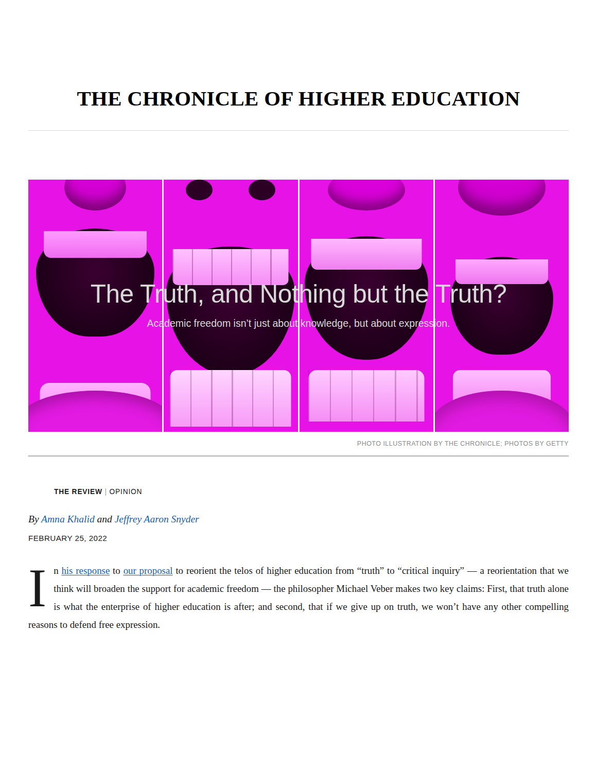The Chronicle of Higher Education
The Truth, and Nothing but the Truth?
Academic freedom isn’t just about knowledge, but about expression.
Photo illustration by The Chronicle; photos by Getty
The Review | Opinion
By Amna Khalid and Jeffrey Aaron Snyder
FEBRUARY 25, 2022
In his response to our proposal to reorient the telos of higher education from “truth” to “critical inquiry” — a reorientation that we think will broaden the support for academic freedom — the philosopher Michael Veber makes two key claims: First, that truth alone is what the enterprise of higher education is after; and second, that if we give up on truth, we won’t have any other compelling reasons to defend free expression.